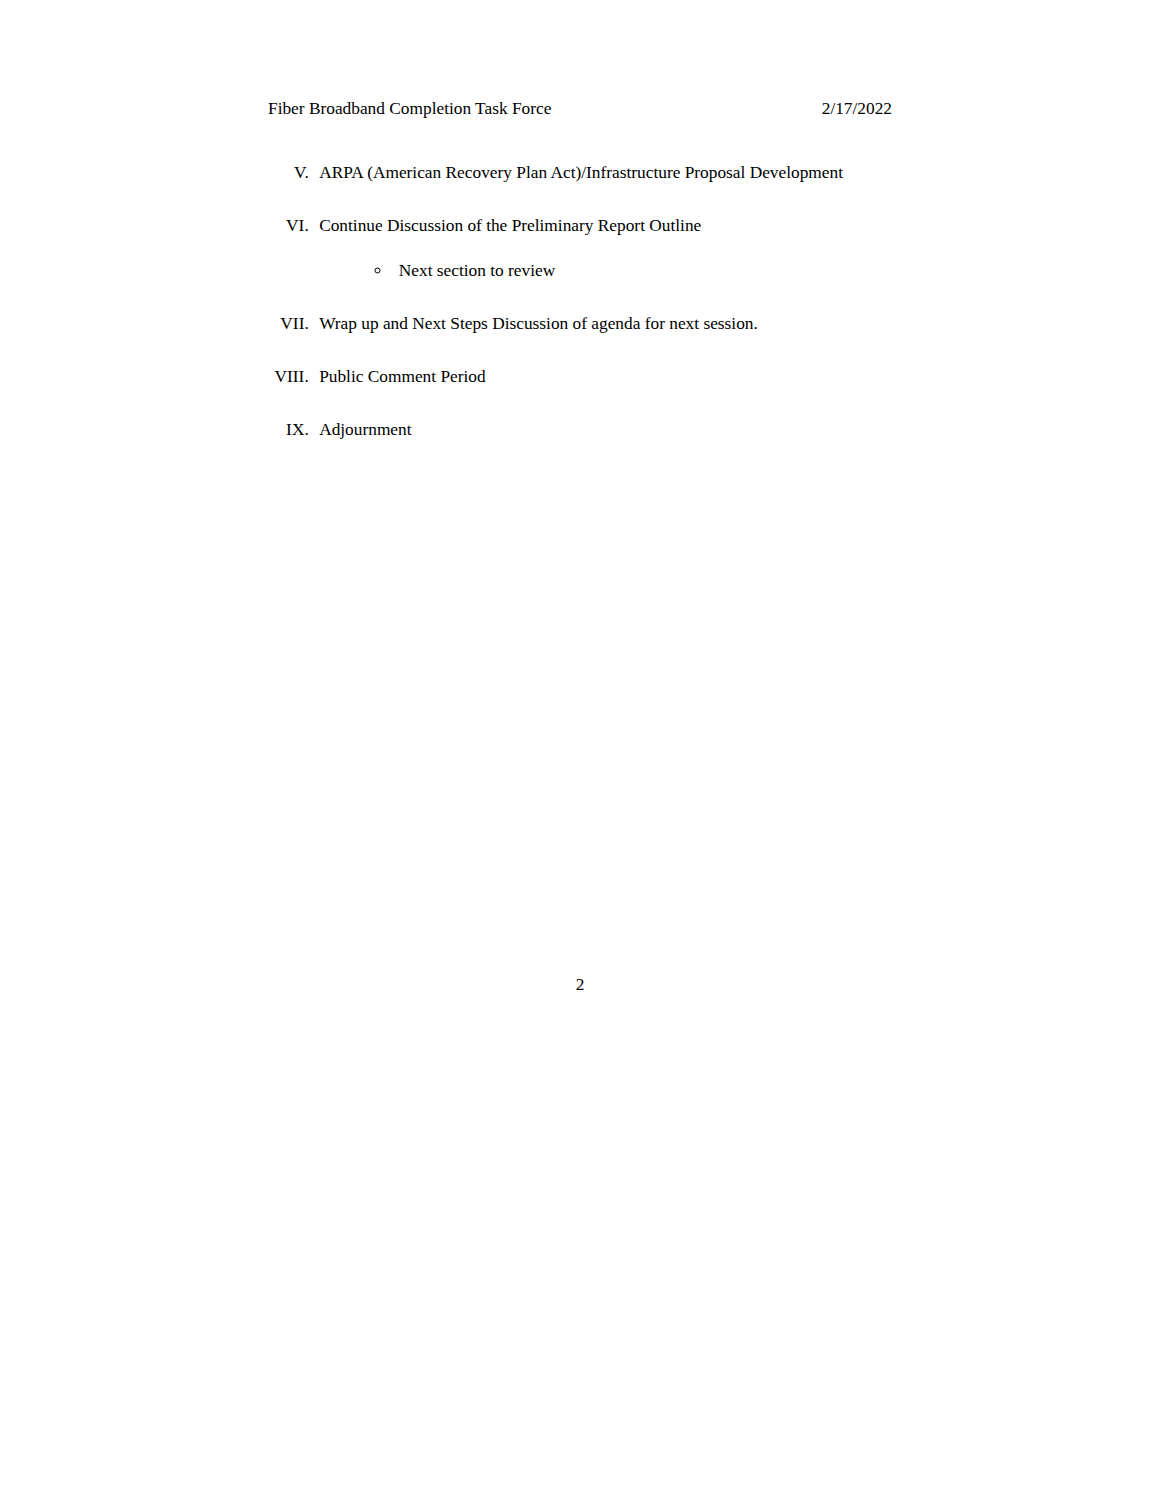Fiber Broadband Completion Task Force 2/17/2022
ARPA (American Recovery Plan Act)/Infrastructure Proposal Development
Continue Discussion of the Preliminary Report Outline
Next section to review
Wrap up and Next Steps Discussion of agenda for next session.
Public Comment Period
Adjournment
2